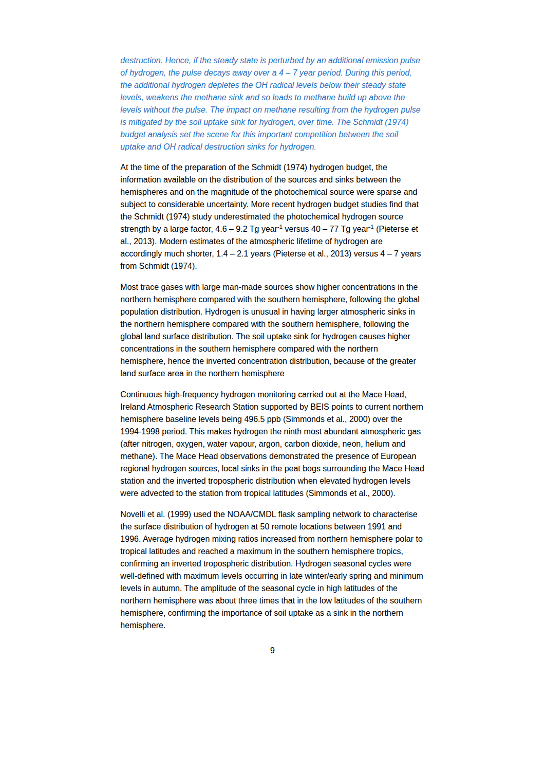destruction. Hence, if the steady state is perturbed by an additional emission pulse of hydrogen, the pulse decays away over a 4 – 7 year period. During this period, the additional hydrogen depletes the OH radical levels below their steady state levels, weakens the methane sink and so leads to methane build up above the levels without the pulse. The impact on methane resulting from the hydrogen pulse is mitigated by the soil uptake sink for hydrogen, over time. The Schmidt (1974) budget analysis set the scene for this important competition between the soil uptake and OH radical destruction sinks for hydrogen.
At the time of the preparation of the Schmidt (1974) hydrogen budget, the information available on the distribution of the sources and sinks between the hemispheres and on the magnitude of the photochemical source were sparse and subject to considerable uncertainty. More recent hydrogen budget studies find that the Schmidt (1974) study underestimated the photochemical hydrogen source strength by a large factor, 4.6 – 9.2 Tg year-1 versus 40 – 77 Tg year-1 (Pieterse et al., 2013). Modern estimates of the atmospheric lifetime of hydrogen are accordingly much shorter, 1.4 – 2.1 years (Pieterse et al., 2013) versus 4 – 7 years from Schmidt (1974).
Most trace gases with large man-made sources show higher concentrations in the northern hemisphere compared with the southern hemisphere, following the global population distribution. Hydrogen is unusual in having larger atmospheric sinks in the northern hemisphere compared with the southern hemisphere, following the global land surface distribution. The soil uptake sink for hydrogen causes higher concentrations in the southern hemisphere compared with the northern hemisphere, hence the inverted concentration distribution, because of the greater land surface area in the northern hemisphere
Continuous high-frequency hydrogen monitoring carried out at the Mace Head, Ireland Atmospheric Research Station supported by BEIS points to current northern hemisphere baseline levels being 496.5 ppb (Simmonds et al., 2000) over the 1994-1998 period. This makes hydrogen the ninth most abundant atmospheric gas (after nitrogen, oxygen, water vapour, argon, carbon dioxide, neon, helium and methane). The Mace Head observations demonstrated the presence of European regional hydrogen sources, local sinks in the peat bogs surrounding the Mace Head station and the inverted tropospheric distribution when elevated hydrogen levels were advected to the station from tropical latitudes (Simmonds et al., 2000).
Novelli et al. (1999) used the NOAA/CMDL flask sampling network to characterise the surface distribution of hydrogen at 50 remote locations between 1991 and 1996. Average hydrogen mixing ratios increased from northern hemisphere polar to tropical latitudes and reached a maximum in the southern hemisphere tropics, confirming an inverted tropospheric distribution. Hydrogen seasonal cycles were well-defined with maximum levels occurring in late winter/early spring and minimum levels in autumn. The amplitude of the seasonal cycle in high latitudes of the northern hemisphere was about three times that in the low latitudes of the southern hemisphere, confirming the importance of soil uptake as a sink in the northern hemisphere.
9